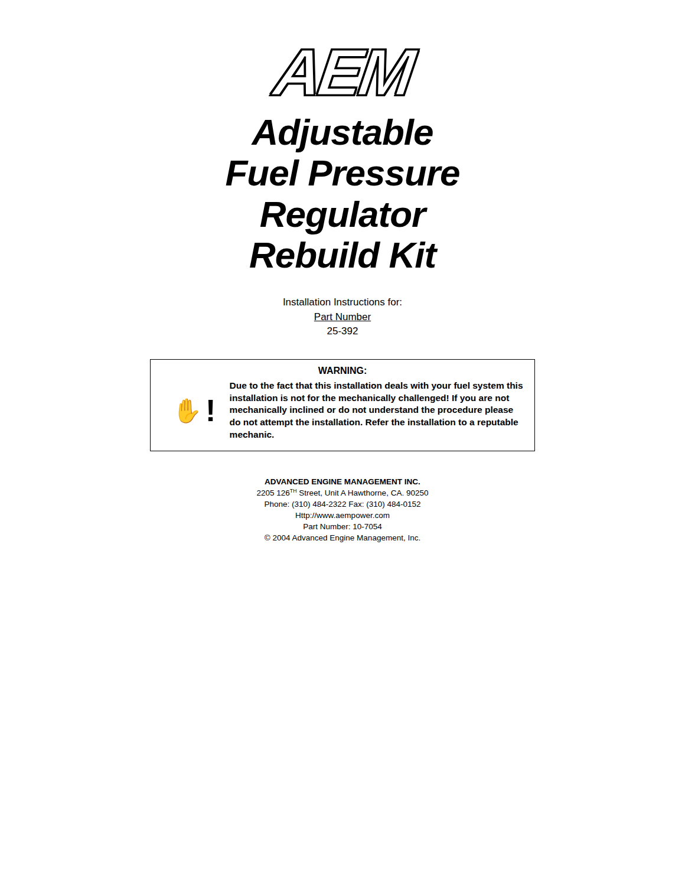AEM
Adjustable
Fuel Pressure
Regulator
Rebuild Kit
Installation Instructions for:
Part Number
25-392
WARNING:
✋!
Due to the fact that this installation deals with your fuel system this installation is not for the mechanically challenged! If you are not mechanically inclined or do not understand the procedure please do not attempt the installation. Refer the installation to a reputable mechanic.
ADVANCED ENGINE MANAGEMENT INC.
2205 126TH Street, Unit A Hawthorne, CA. 90250
Phone: (310) 484-2322 Fax: (310) 484-0152
Http://www.aempower.com
Part Number: 10-7054
© 2004 Advanced Engine Management, Inc.